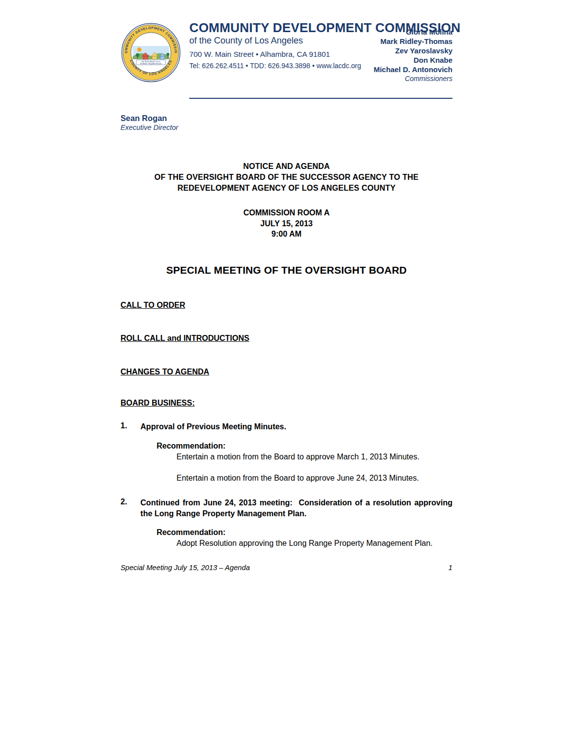COMMUNITY DEVELOPMENT COMMISSION COUNTY OF LOS ANGELES We Build Better Lives & Better Neighborhoods
COMMUNITY DEVELOPMENT COMMISSION
of the County of Los Angeles
700 W. Main Street • Alhambra, CA 91801
Tel: 626.262.4511 • TDD: 626.943.3898 • www.lacdc.org
Gloria Molina
Mark Ridley-Thomas
Zev Yaroslavsky
Don Knabe
Michael D. Antonovich
Commissioners
Sean Rogan
Executive Director
NOTICE AND AGENDA
OF THE OVERSIGHT BOARD OF THE SUCCESSOR AGENCY TO THE
REDEVELOPMENT AGENCY OF LOS ANGELES COUNTY
COMMISSION ROOM A
JULY 15, 2013
9:00 AM
SPECIAL MEETING OF THE OVERSIGHT BOARD
CALL TO ORDER
ROLL CALL and INTRODUCTIONS
CHANGES TO AGENDA
BOARD BUSINESS:
Approval of Previous Meeting Minutes.
Recommendation:
Entertain a motion from the Board to approve March 1, 2013 Minutes.
Entertain a motion from the Board to approve June 24, 2013 Minutes.
Continued from June 24, 2013 meeting: Consideration of a resolution approving the Long Range Property Management Plan.
Recommendation:
Adopt Resolution approving the Long Range Property Management Plan.
Special Meeting July 15, 2013 – Agenda 1